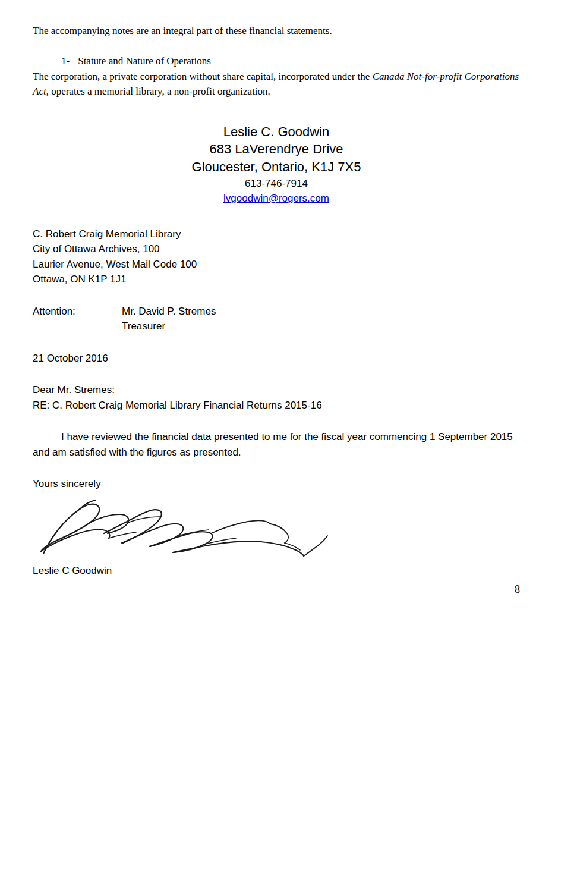The accompanying notes are an integral part of these financial statements.
1-Statute and Nature of Operations
The corporation, a private corporation without share capital, incorporated under the Canada Not-for-profit Corporations Act, operates a memorial library, a non-profit organization.
Leslie C. Goodwin
683 LaVerendrye Drive
Gloucester, Ontario, K1J 7X5
613-746-7914
lvgoodwin@rogers.com
C. Robert Craig Memorial Library
City of Ottawa Archives, 100
Laurier Avenue, West Mail Code 100
Ottawa, ON K1P 1J1
Attention: Mr. David P. Stremes
Treasurer
21 October 2016
Dear Mr. Stremes:
RE: C. Robert Craig Memorial Library Financial Returns 2015-16
I have reviewed the financial data presented to me for the fiscal year commencing 1 September 2015 and am satisfied with the figures as presented.
Yours sincerely
Leslie C Goodwin
8